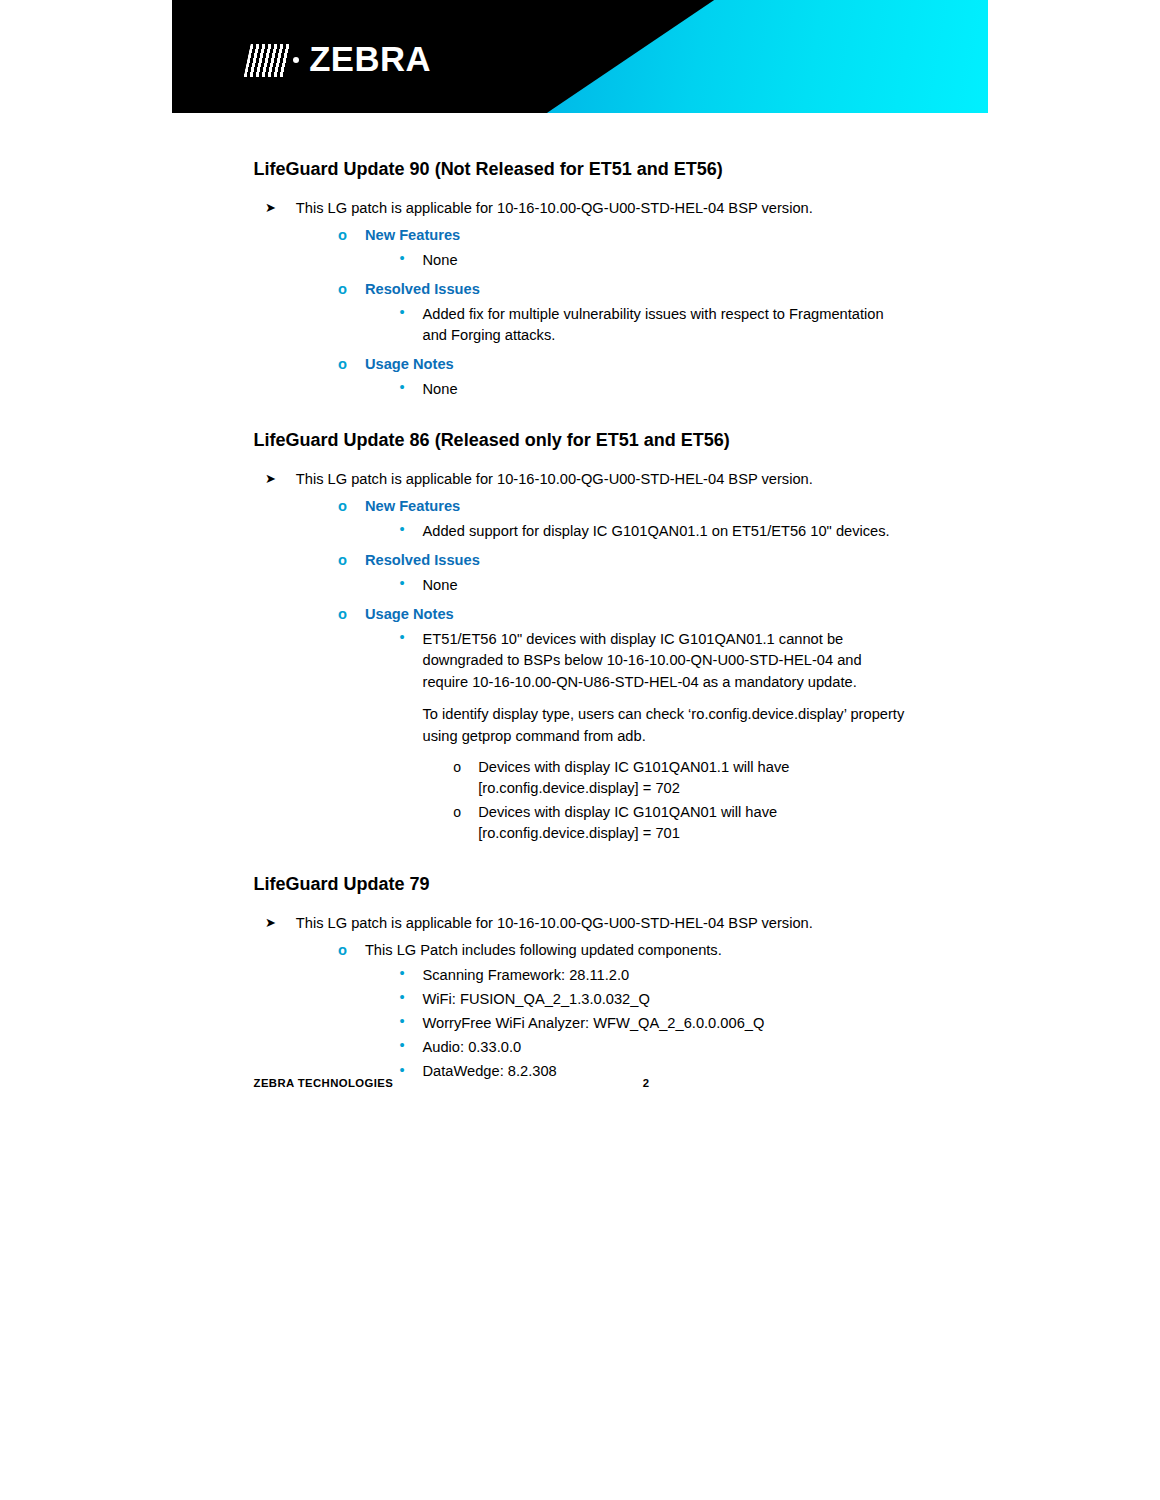ZEBRA
LifeGuard Update 90 (Not Released for ET51 and ET56)
This LG patch is applicable for 10-16-10.00-QG-U00-STD-HEL-04 BSP version.
New Features
None
Resolved Issues
Added fix for multiple vulnerability issues with respect to Fragmentation and Forging attacks.
Usage Notes
None
LifeGuard Update 86 (Released only for ET51 and ET56)
This LG patch is applicable for 10-16-10.00-QG-U00-STD-HEL-04 BSP version.
New Features
Added support for display IC G101QAN01.1 on ET51/ET56 10" devices.
Resolved Issues
None
Usage Notes
ET51/ET56 10" devices with display IC G101QAN01.1 cannot be downgraded to BSPs below 10-16-10.00-QN-U00-STD-HEL-04 and require 10-16-10.00-QN-U86-STD-HEL-04 as a mandatory update.
To identify display type, users can check ‘ro.config.device.display’ property using getprop command from adb.
Devices with display IC G101QAN01.1 will have [ro.config.device.display] = 702
Devices with display IC G101QAN01 will have [ro.config.device.display] = 701
LifeGuard Update 79
This LG patch is applicable for 10-16-10.00-QG-U00-STD-HEL-04 BSP version.
This LG Patch includes following updated components.
Scanning Framework: 28.11.2.0
WiFi: FUSION_QA_2_1.3.0.032_Q
WorryFree WiFi Analyzer: WFW_QA_2_6.0.0.006_Q
Audio: 0.33.0.0
DataWedge: 8.2.308
ZEBRA TECHNOLOGIES 2